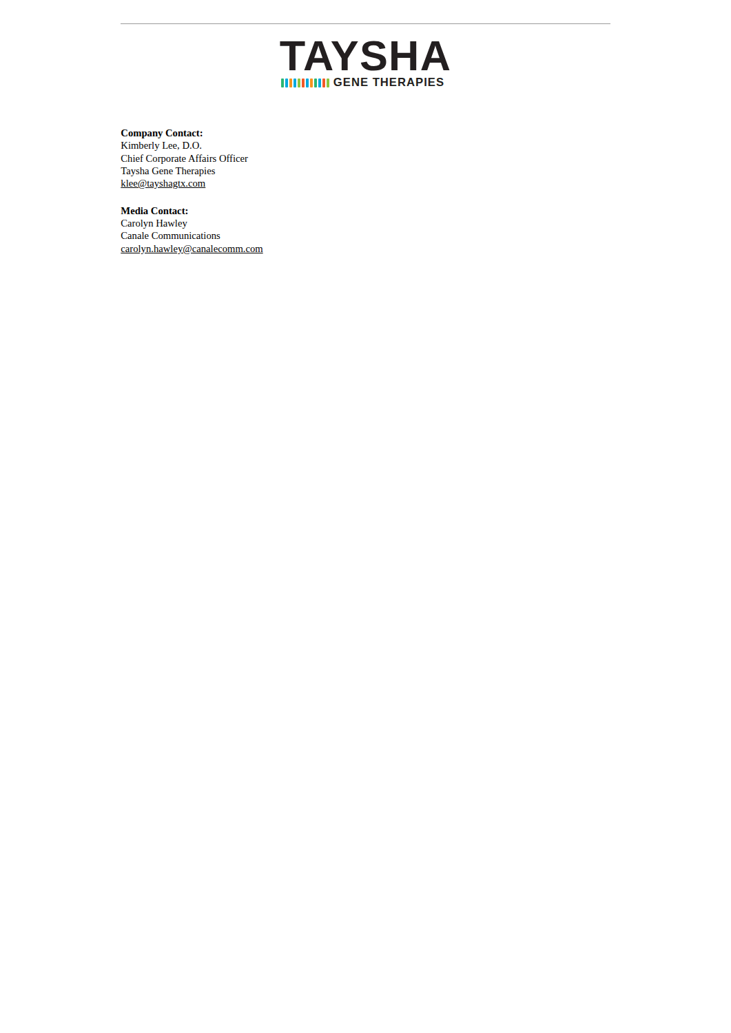TAYSHA
GENE THERAPIES
Company Contact:
Kimberly Lee, D.O.
Chief Corporate Affairs Officer
Taysha Gene Therapies
klee@tayshagtx.com
Media Contact:
Carolyn Hawley
Canale Communications
carolyn.hawley@canalecomm.com